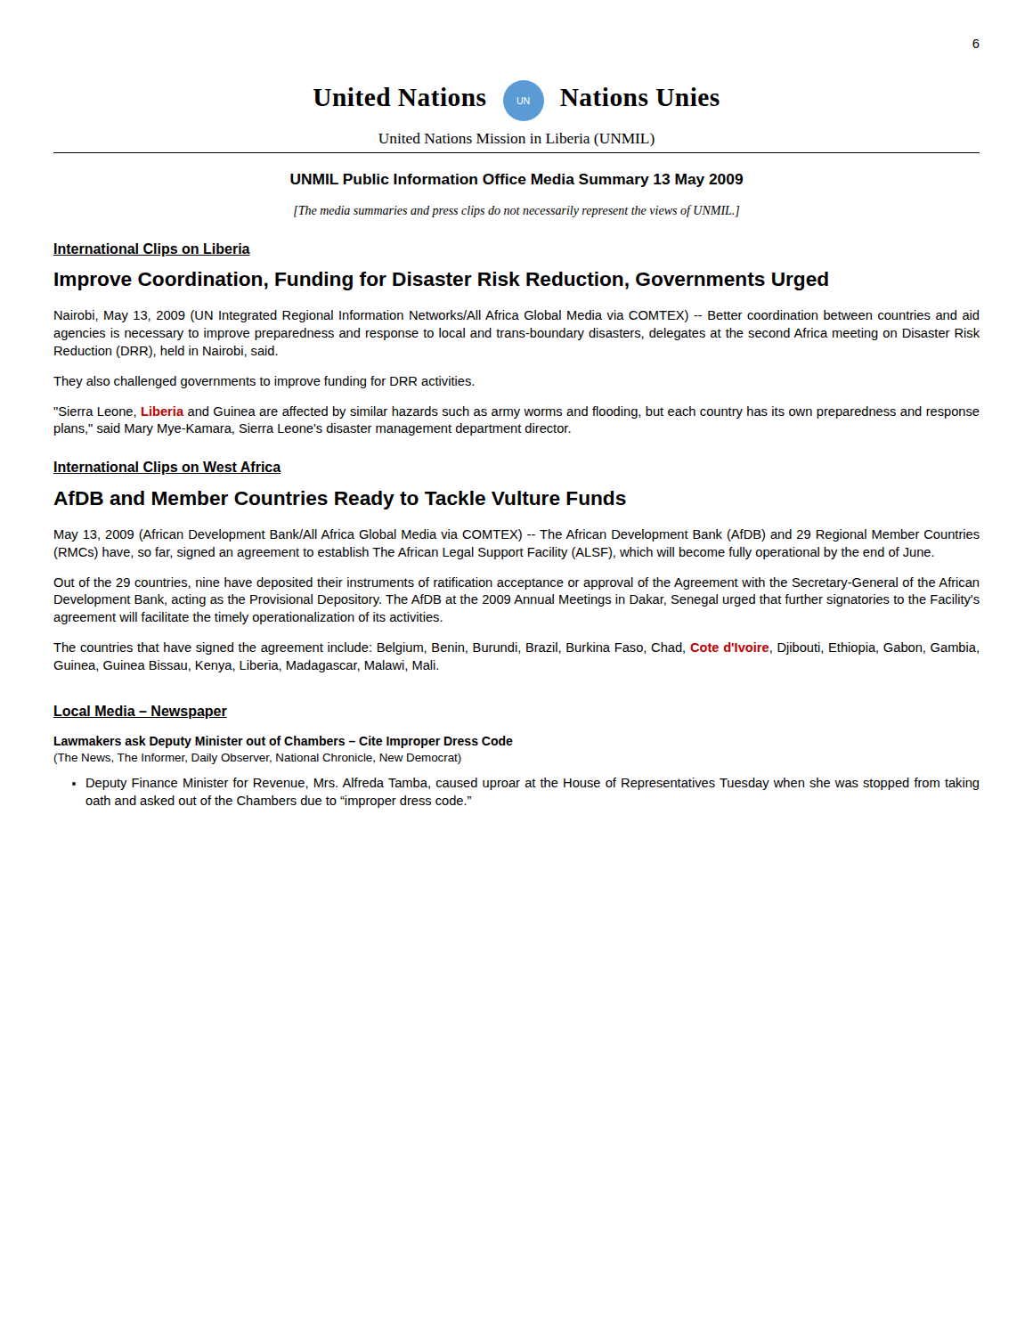6
United Nations UN Nations Unies
United Nations Mission in Liberia (UNMIL)
UNMIL Public Information Office Media Summary 13 May 2009
[The media summaries and press clips do not necessarily represent the views of UNMIL.]
International Clips on Liberia
Improve Coordination, Funding for Disaster Risk Reduction, Governments Urged
Nairobi, May 13, 2009 (UN Integrated Regional Information Networks/All Africa Global Media via COMTEX) -- Better coordination between countries and aid agencies is necessary to improve preparedness and response to local and trans-boundary disasters, delegates at the second Africa meeting on Disaster Risk Reduction (DRR), held in Nairobi, said.
They also challenged governments to improve funding for DRR activities.
"Sierra Leone, Liberia and Guinea are affected by similar hazards such as army worms and flooding, but each country has its own preparedness and response plans," said Mary Mye-Kamara, Sierra Leone's disaster management department director.
International Clips on West Africa
AfDB and Member Countries Ready to Tackle Vulture Funds
May 13, 2009 (African Development Bank/All Africa Global Media via COMTEX) -- The African Development Bank (AfDB) and 29 Regional Member Countries (RMCs) have, so far, signed an agreement to establish The African Legal Support Facility (ALSF), which will become fully operational by the end of June.
Out of the 29 countries, nine have deposited their instruments of ratification acceptance or approval of the Agreement with the Secretary-General of the African Development Bank, acting as the Provisional Depository. The AfDB at the 2009 Annual Meetings in Dakar, Senegal urged that further signatories to the Facility's agreement will facilitate the timely operationalization of its activities.
The countries that have signed the agreement include: Belgium, Benin, Burundi, Brazil, Burkina Faso, Chad, Cote d'Ivoire, Djibouti, Ethiopia, Gabon, Gambia, Guinea, Guinea Bissau, Kenya, Liberia, Madagascar, Malawi, Mali.
Local Media – Newspaper
Lawmakers ask Deputy Minister out of Chambers – Cite Improper Dress Code
(The News, The Informer, Daily Observer, National Chronicle, New Democrat)
Deputy Finance Minister for Revenue, Mrs. Alfreda Tamba, caused uproar at the House of Representatives Tuesday when she was stopped from taking oath and asked out of the Chambers due to “improper dress code.”